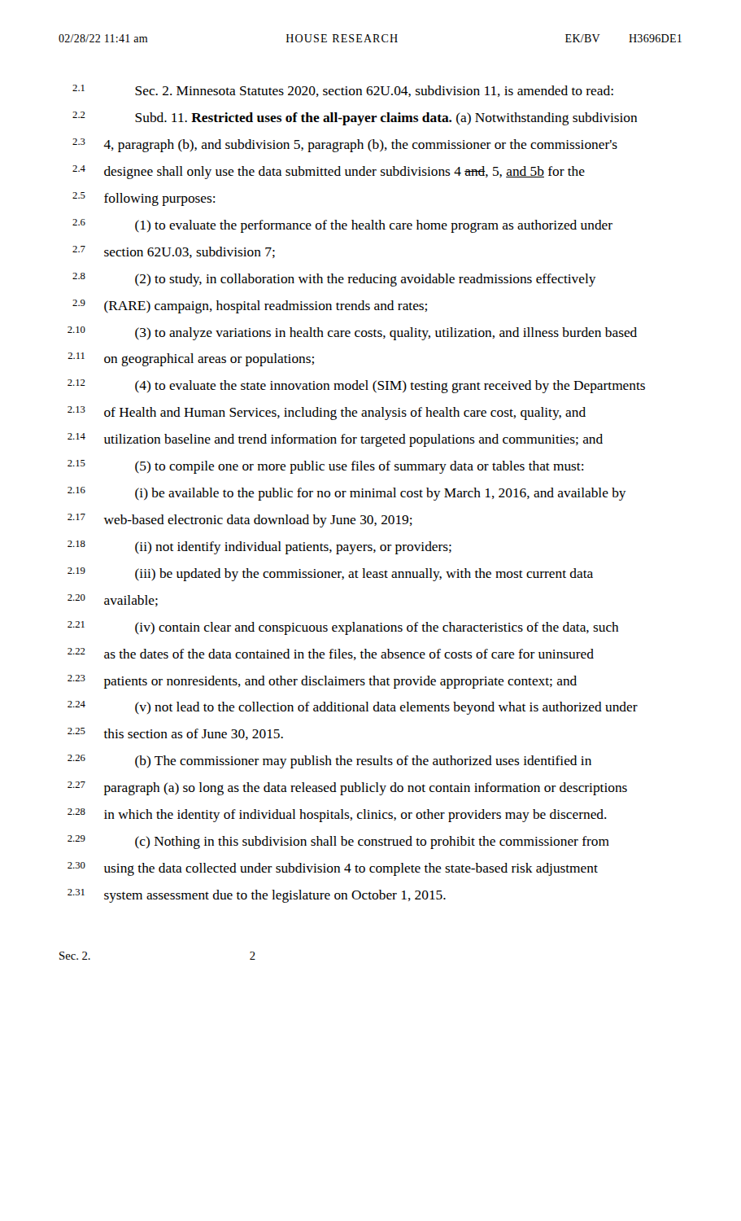02/28/22 11:41 am
HOUSE RESEARCH
EK/BV H3696DE1
Sec. 2. Minnesota Statutes 2020, section 62U.04, subdivision 11, is amended to read:
Subd. 11. Restricted uses of the all-payer claims data. (a) Notwithstanding subdivision
4, paragraph (b), and subdivision 5, paragraph (b), the commissioner or the commissioner's
designee shall only use the data submitted under subdivisions 4 and, 5, and 5b for the
following purposes:
(1) to evaluate the performance of the health care home program as authorized under
section 62U.03, subdivision 7;
(2) to study, in collaboration with the reducing avoidable readmissions effectively
(RARE) campaign, hospital readmission trends and rates;
(3) to analyze variations in health care costs, quality, utilization, and illness burden based
on geographical areas or populations;
(4) to evaluate the state innovation model (SIM) testing grant received by the Departments
of Health and Human Services, including the analysis of health care cost, quality, and
utilization baseline and trend information for targeted populations and communities; and
(5) to compile one or more public use files of summary data or tables that must:
(i) be available to the public for no or minimal cost by March 1, 2016, and available by
web-based electronic data download by June 30, 2019;
(ii) not identify individual patients, payers, or providers;
(iii) be updated by the commissioner, at least annually, with the most current data
available;
(iv) contain clear and conspicuous explanations of the characteristics of the data, such
as the dates of the data contained in the files, the absence of costs of care for uninsured
patients or nonresidents, and other disclaimers that provide appropriate context; and
(v) not lead to the collection of additional data elements beyond what is authorized under
this section as of June 30, 2015.
(b) The commissioner may publish the results of the authorized uses identified in
paragraph (a) so long as the data released publicly do not contain information or descriptions
in which the identity of individual hospitals, clinics, or other providers may be discerned.
(c) Nothing in this subdivision shall be construed to prohibit the commissioner from
using the data collected under subdivision 4 to complete the state-based risk adjustment
system assessment due to the legislature on October 1, 2015.
Sec. 2.
2